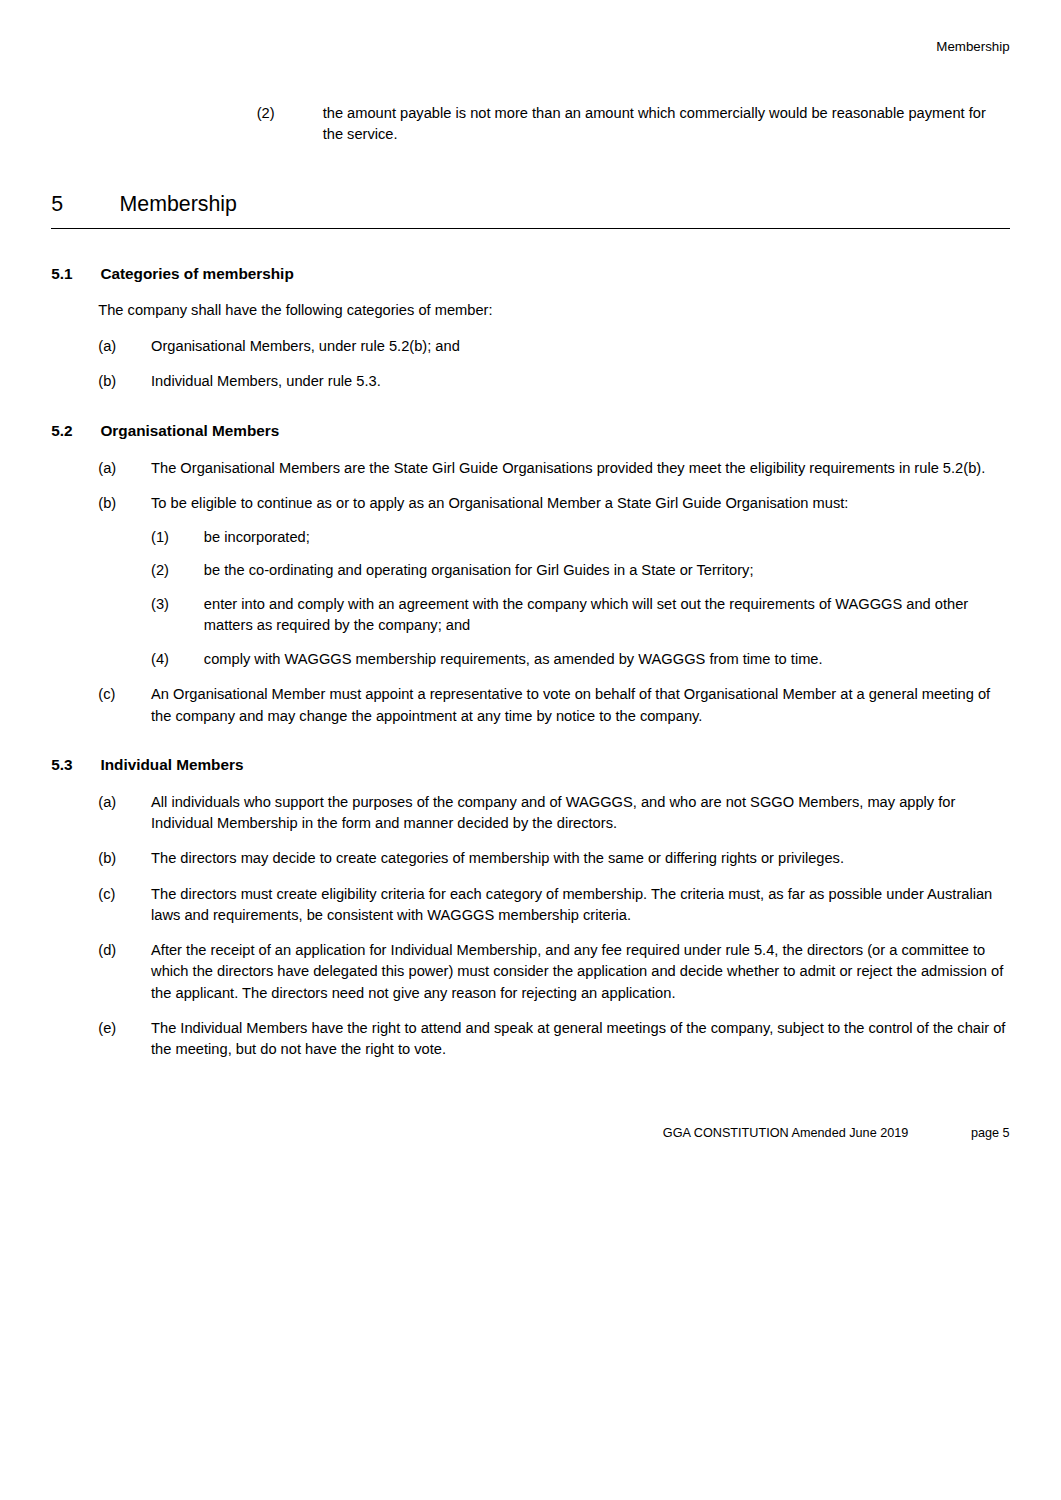Membership
(2)
the amount payable is not more than an amount which commercially would be reasonable payment for the service.
5 Membership
5.1 Categories of membership
The company shall have the following categories of member:
(a) Organisational Members, under rule 5.2(b); and
(b) Individual Members, under rule 5.3.
5.2 Organisational Members
(a) The Organisational Members are the State Girl Guide Organisations provided they meet the eligibility requirements in rule 5.2(b).
(b) To be eligible to continue as or to apply as an Organisational Member a State Girl Guide Organisation must:
(1) be incorporated;
(2) be the co-ordinating and operating organisation for Girl Guides in a State or Territory;
(3) enter into and comply with an agreement with the company which will set out the requirements of WAGGGS and other matters as required by the company; and
(4) comply with WAGGGS membership requirements, as amended by WAGGGS from time to time.
(c) An Organisational Member must appoint a representative to vote on behalf of that Organisational Member at a general meeting of the company and may change the appointment at any time by notice to the company.
5.3 Individual Members
(a) All individuals who support the purposes of the company and of WAGGGS, and who are not SGGO Members, may apply for Individual Membership in the form and manner decided by the directors.
(b) The directors may decide to create categories of membership with the same or differing rights or privileges.
(c) The directors must create eligibility criteria for each category of membership. The criteria must, as far as possible under Australian laws and requirements, be consistent with WAGGGS membership criteria.
(d) After the receipt of an application for Individual Membership, and any fee required under rule 5.4, the directors (or a committee to which the directors have delegated this power) must consider the application and decide whether to admit or reject the admission of the applicant. The directors need not give any reason for rejecting an application.
(e) The Individual Members have the right to attend and speak at general meetings of the company, subject to the control of the chair of the meeting, but do not have the right to vote.
GGA CONSTITUTION Amended June 2019
page 5